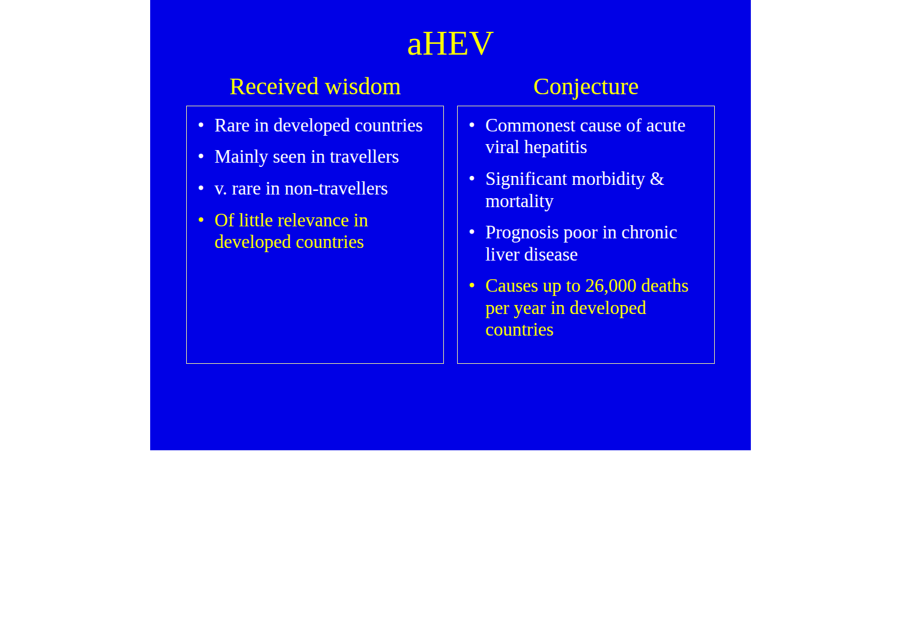aHEV
Received wisdom
Rare in developed countries
Mainly seen in travellers
v. rare in non-travellers
Of little relevance in developed countries
Conjecture
Commonest cause of acute viral hepatitis
Significant morbidity & mortality
Prognosis poor in chronic liver disease
Causes up to 26,000 deaths per year in developed countries